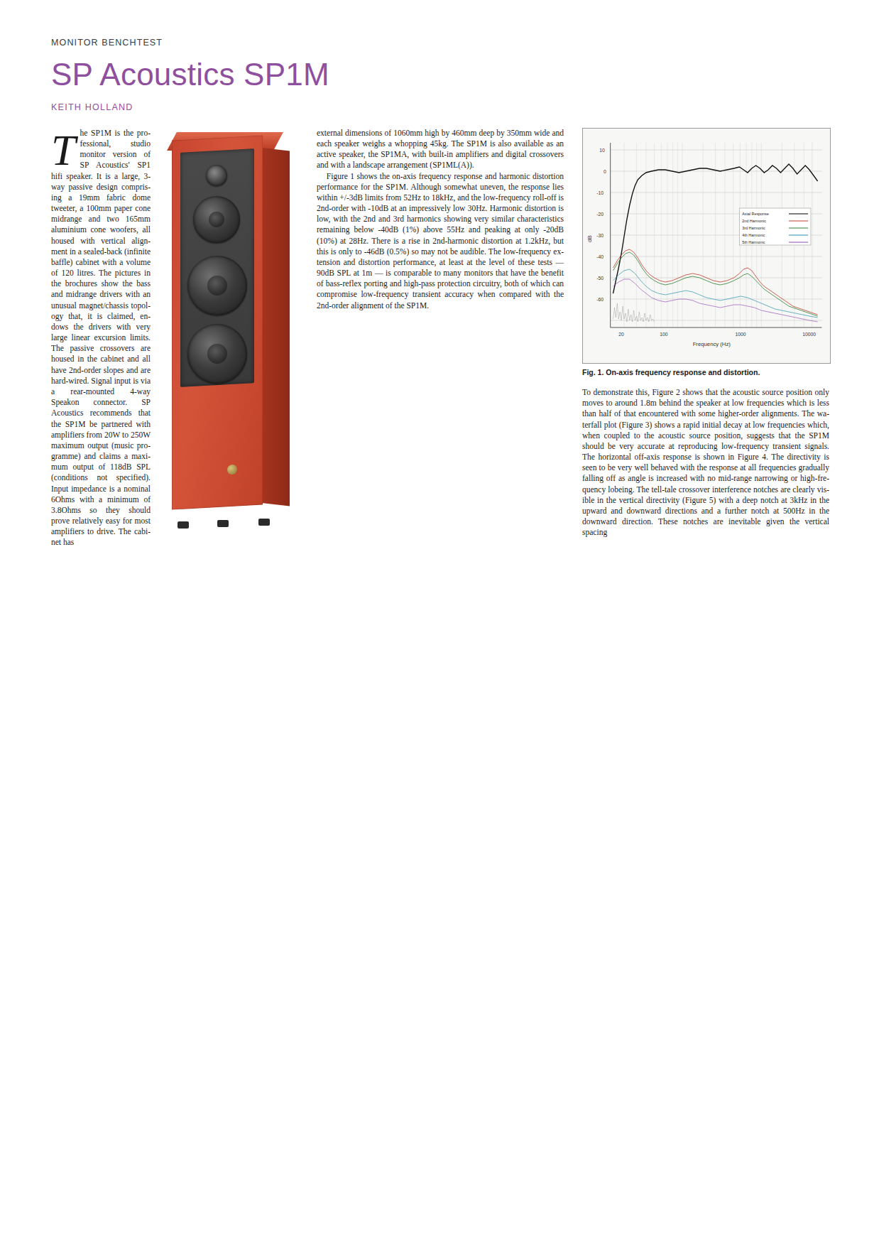Monitor Benchtest
SP Acoustics SP1M
Keith Holland
The SP1M is the professional, studio monitor version of SP Acoustics' SP1 hifi speaker. It is a large, 3-way passive design comprising a 19mm fabric dome tweeter, a 100mm paper cone midrange and two 165mm aluminium cone woofers, all housed with vertical alignment in a sealed-back (infinite baffle) cabinet with a volume of 120 litres. The pictures in the brochures show the bass and midrange drivers with an unusual magnet/chassis topology that, it is claimed, endows the drivers with very large linear excursion limits. The passive crossovers are housed in the cabinet and all have 2nd-order slopes and are hard-wired. Signal input is via a rear-mounted 4-way Speakon connector. SP Acoustics recommends that the SP1M be partnered with amplifiers from 20W to 250W maximum output (music programme) and claims a maximum output of 118dB SPL (conditions not specified). Input impedance is a nominal 6Ohms with a minimum of 3.8Ohms so they should prove relatively easy for most amplifiers to drive. The cabinet has
external dimensions of 1060mm high by 460mm deep by 350mm wide and each speaker weighs a whopping 45kg. The SP1M is also available as an active speaker, the SP1MA, with built-in amplifiers and digital crossovers and with a landscape arrangement (SP1ML(A)).
Figure 1 shows the on-axis frequency response and harmonic distortion performance for the SP1M. Although somewhat uneven, the response lies within +/-3dB limits from 52Hz to 18kHz, and the low-frequency roll-off is 2nd-order with -10dB at an impressively low 30Hz. Harmonic distortion is low, with the 2nd and 3rd harmonics showing very similar characteristics remaining below -40dB (1%) above 55Hz and peaking at only -20dB (10%) at 28Hz. There is a rise in 2nd-harmonic distortion at 1.2kHz, but this is only to -46dB (0.5%) so may not be audible. The low-frequency extension and distortion performance, at least at the level of these tests — 90dB SPL at 1m — is comparable to many monitors that have the benefit of bass-reflex porting and high-pass protection circuitry, both of which can compromise low-frequency transient accuracy when compared with the 2nd-order alignment of the SP1M.
10 0 -10 -20 -30 -40 -50 -60 dB 20 100 1000 10000 Frequency (Hz) Axial Response 2nd Harmonic 3rd Harmonic 4th Harmonic 5th Harmonic
Fig. 1. On-axis frequency response and distortion.
To demonstrate this, Figure 2 shows that the acoustic source position only moves to around 1.8m behind the speaker at low frequencies which is less than half of that encountered with some higher-order alignments. The waterfall plot (Figure 3) shows a rapid initial decay at low frequencies which, when coupled to the acoustic source position, suggests that the SP1M should be very accurate at reproducing low-frequency transient signals. The horizontal off-axis response is shown in Figure 4. The directivity is seen to be very well behaved with the response at all frequencies gradually falling off as angle is increased with no mid-range narrowing or high-frequency lobeing. The tell-tale crossover interference notches are clearly visible in the vertical directivity (Figure 5) with a deep notch at 3kHz in the upward and downward directions and a further notch at 500Hz in the downward direction. These notches are inevitable given the vertical spacing